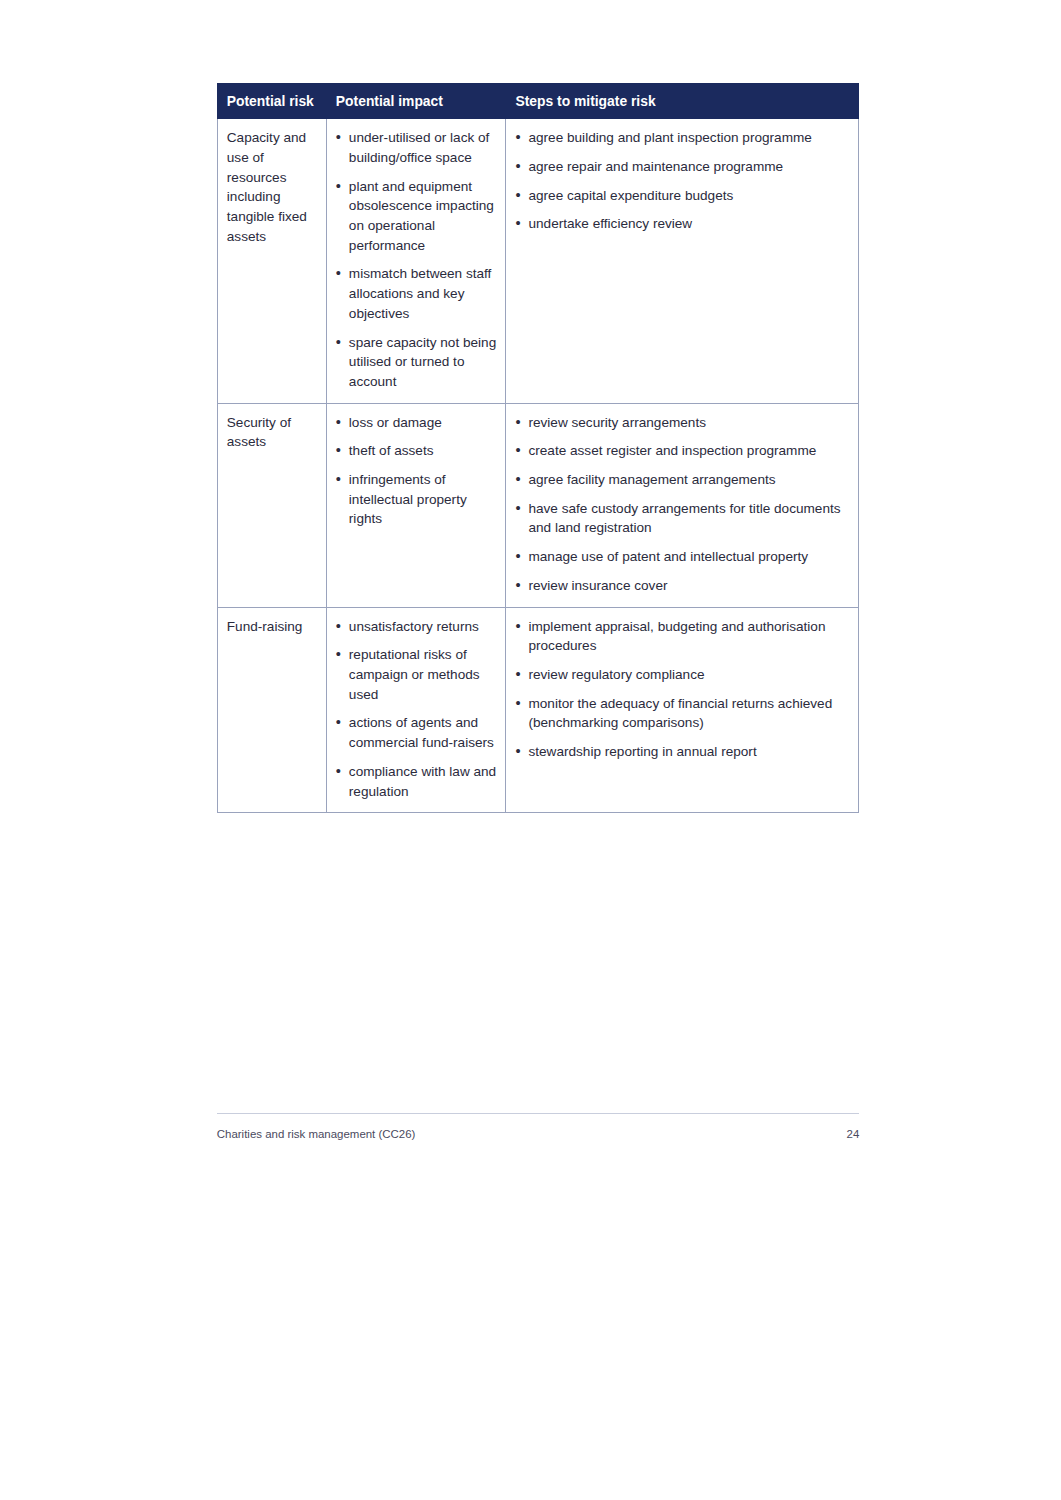| Potential risk | Potential impact | Steps to mitigate risk |
| --- | --- | --- |
| Capacity and use of resources including tangible fixed assets | under-utilised or lack of building/office space plant and equipment obsolescence impacting on operational performance mismatch between staff allocations and key objectives spare capacity not being utilised or turned to account | agree building and plant inspection programme agree repair and maintenance programme agree capital expenditure budgets undertake efficiency review |
| Security of assets | loss or damage theft of assets infringements of intellectual property rights | review security arrangements create asset register and inspection programme agree facility management arrangements have safe custody arrangements for title documents and land registration manage use of patent and intellectual property review insurance cover |
| Fund-raising | unsatisfactory returns reputational risks of campaign or methods used actions of agents and commercial fund-raisers compliance with law and regulation | implement appraisal, budgeting and authorisation procedures review regulatory compliance monitor the adequacy of financial returns achieved (benchmarking comparisons) stewardship reporting in annual report |
Charities and risk management (CC26) 24